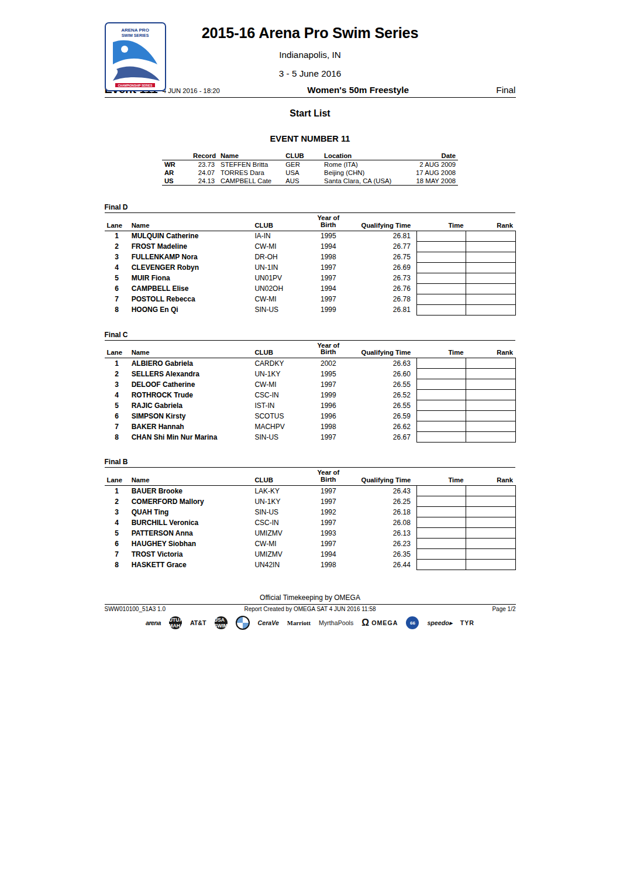ARENA PRO SWIM SERIES CHAMPIONSHIP SERIES
2015-16 Arena Pro Swim Series
Indianapolis, IN
3 - 5 June 2016
Event 111 4 JUN 2016 - 18:20 Women's 50m Freestyle Final
Start List
EVENT NUMBER 11
| | Record | Name | CLUB | Location | Date |
| --- | --- | --- | --- | --- | --- |
| WR | 23.73 | STEFFEN Britta | GER | Rome (ITA) | 2 AUG 2009 |
| AR | 24.07 | TORRES Dara | USA | Beijing (CHN) | 17 AUG 2008 |
| US | 24.13 | CAMPBELL Cate | AUS | Santa Clara, CA (USA) | 18 MAY 2008 |
Final D
| Lane | Name | CLUB | Year of Birth | Qualifying Time | Time | Rank |
| --- | --- | --- | --- | --- | --- | --- |
| 1 | MULQUIN Catherine | IA-IN | 1995 | 26.81 | | |
| 2 | FROST Madeline | CW-MI | 1994 | 26.77 | | |
| 3 | FULLENKAMP Nora | DR-OH | 1998 | 26.75 | | |
| 4 | CLEVENGER Robyn | UN-1IN | 1997 | 26.69 | | |
| 5 | MUIR Fiona | UN01PV | 1997 | 26.73 | | |
| 6 | CAMPBELL Elise | UN02OH | 1994 | 26.76 | | |
| 7 | POSTOLL Rebecca | CW-MI | 1997 | 26.78 | | |
| 8 | HOONG En Qi | SIN-US | 1999 | 26.81 | | |
Final C
| Lane | Name | CLUB | Year of Birth | Qualifying Time | Time | Rank |
| --- | --- | --- | --- | --- | --- | --- |
| 1 | ALBIERO Gabriela | CARDKY | 2002 | 26.63 | | |
| 2 | SELLERS Alexandra | UN-1KY | 1995 | 26.60 | | |
| 3 | DELOOF Catherine | CW-MI | 1997 | 26.55 | | |
| 4 | ROTHROCK Trude | CSC-IN | 1999 | 26.52 | | |
| 5 | RAJIC Gabriela | IST-IN | 1996 | 26.55 | | |
| 6 | SIMPSON Kirsty | SCOTUS | 1996 | 26.59 | | |
| 7 | BAKER Hannah | MACHPV | 1998 | 26.62 | | |
| 8 | CHAN Shi Min Nur Marina | SIN-US | 1997 | 26.67 | | |
Final B
| Lane | Name | CLUB | Year of Birth | Qualifying Time | Time | Rank |
| --- | --- | --- | --- | --- | --- | --- |
| 1 | BAUER Brooke | LAK-KY | 1997 | 26.43 | | |
| 2 | COMERFORD Mallory | UN-1KY | 1997 | 26.25 | | |
| 3 | QUAH Ting | SIN-US | 1992 | 26.18 | | |
| 4 | BURCHILL Veronica | CSC-IN | 1997 | 26.08 | | |
| 5 | PATTERSON Anna | UMIZMV | 1993 | 26.13 | | |
| 6 | HAUGHEY Siobhan | CW-MI | 1997 | 26.23 | | |
| 7 | TROST Victoria | UMIZMV | 1994 | 26.35 | | |
| 8 | HASKETT Grace | UN42IN | 1998 | 26.44 | | |
Official Timekeeping by OMEGA
SWW010100_51A3 1.0
Report Created by OMEGA SAT 4 JUN 2016 11:58
Page 1/2
arena MUTUAL
OMAHA AT&T USA
SWIM CeraVe Marriott MyrthaPools Ω OMEGA 66 speedo▸ TYR